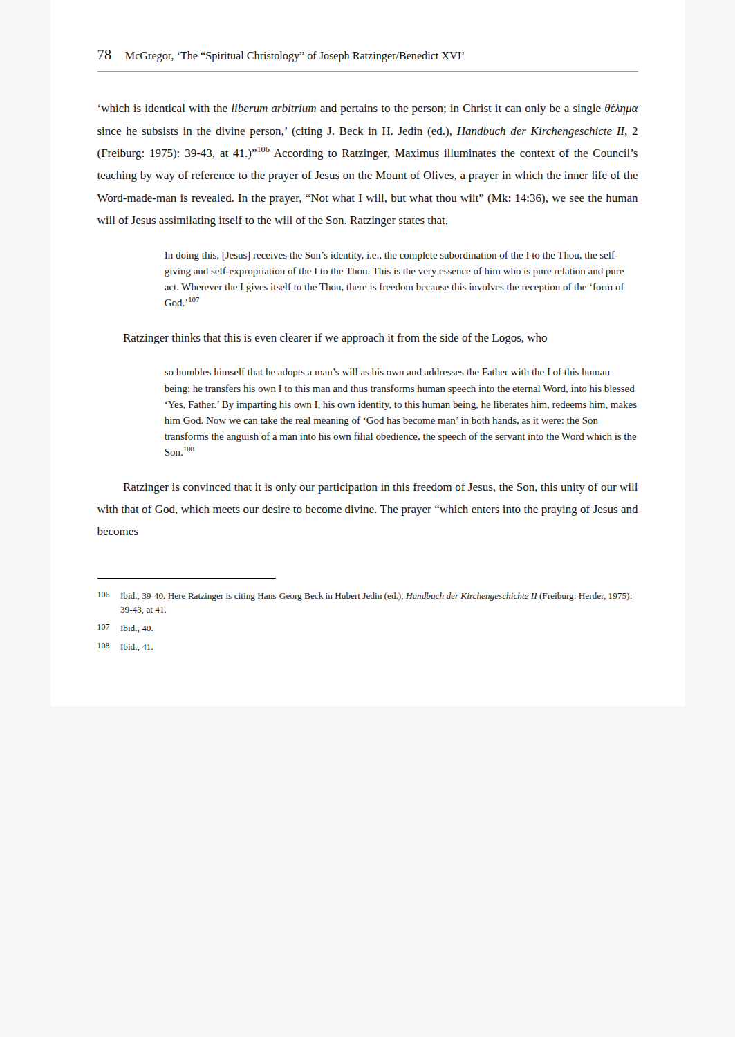78 McGregor, ‘The “Spiritual Christology” of Joseph Ratzinger/Benedict XVI’
‘which is identical with the liberum arbitrium and pertains to the person; in Christ it can only be a single θέλημα since he subsists in the divine person,’ (citing J. Beck in H. Jedin (ed.), Handbuch der Kirchengeschicte II, 2 (Freiburg: 1975): 39-43, at 41.)”106 According to Ratzinger, Maximus illuminates the context of the Council’s teaching by way of reference to the prayer of Jesus on the Mount of Olives, a prayer in which the inner life of the Word-made-man is revealed. In the prayer, “Not what I will, but what thou wilt” (Mk: 14:36), we see the human will of Jesus assimilating itself to the will of the Son. Ratzinger states that,
In doing this, [Jesus] receives the Son’s identity, i.e., the complete subordination of the I to the Thou, the self-giving and self-expropriation of the I to the Thou. This is the very essence of him who is pure relation and pure act. Wherever the I gives itself to the Thou, there is freedom because this involves the reception of the ‘form of God.’107
Ratzinger thinks that this is even clearer if we approach it from the side of the Logos, who
so humbles himself that he adopts a man’s will as his own and addresses the Father with the I of this human being; he transfers his own I to this man and thus transforms human speech into the eternal Word, into his blessed ‘Yes, Father.’ By imparting his own I, his own identity, to this human being, he liberates him, redeems him, makes him God. Now we can take the real meaning of ‘God has become man’ in both hands, as it were: the Son transforms the anguish of a man into his own filial obedience, the speech of the servant into the Word which is the Son.108
Ratzinger is convinced that it is only our participation in this freedom of Jesus, the Son, this unity of our will with that of God, which meets our desire to become divine. The prayer “which enters into the praying of Jesus and becomes
106 Ibid., 39-40. Here Ratzinger is citing Hans-Georg Beck in Hubert Jedin (ed.), Handbuch der Kirchengeschichte II (Freiburg: Herder, 1975): 39-43, at 41.
107 Ibid., 40.
108 Ibid., 41.